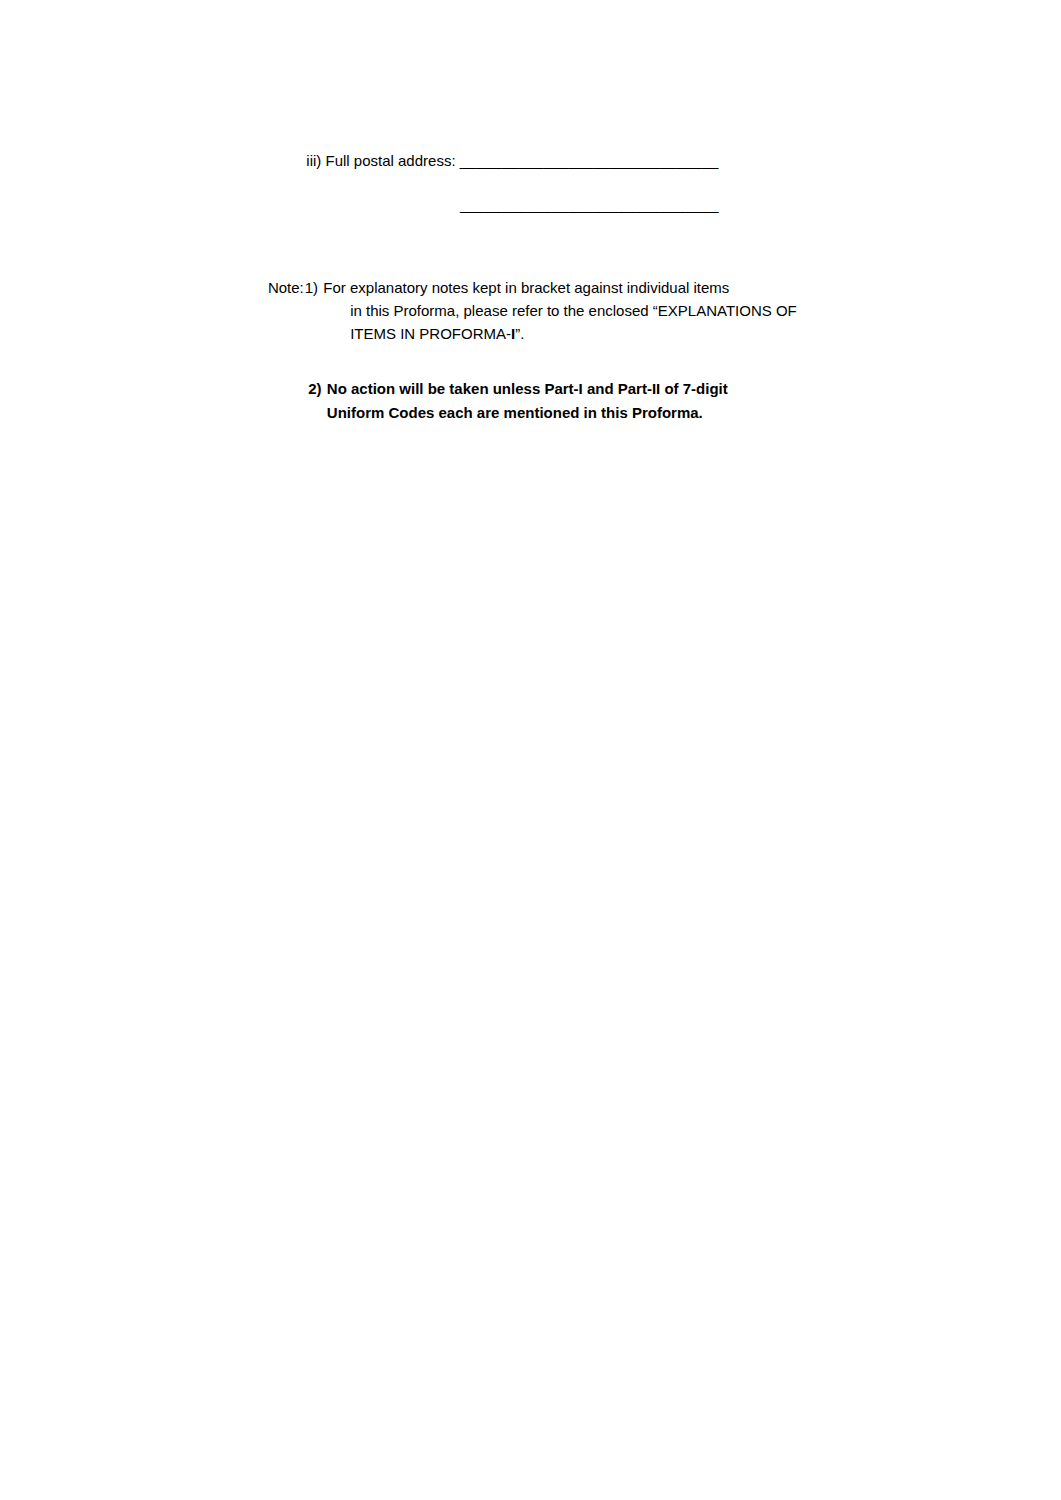iii) Full postal address: _______________________________
_______________________________
Note: 1)
For explanatory notes kept in bracket against individual items
in this Proforma, please refer to the enclosed “EXPLANATIONS OF
ITEMS IN PROFORMA-I”.
2)
No action will be taken unless Part-I and Part-II of 7-digit
Uniform Codes each are mentioned in this Proforma.